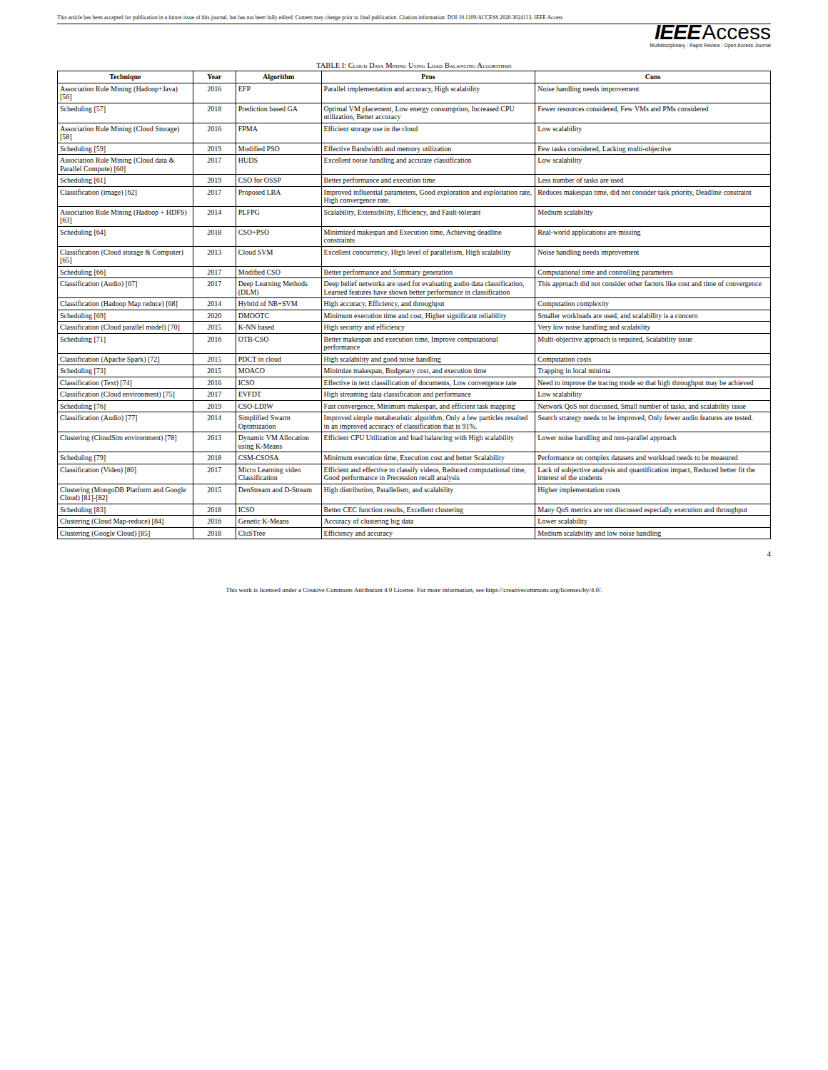This article has been accepted for publication in a future issue of this journal, but has not been fully edited. Content may change prior to final publication. Citation information: DOI 10.1109/ACCESS.2020.3024113, IEEE Access
IEEE Access
Multidisciplinary ⫶ Rapid Review ⫶ Open Access Journal
TABLE I: Cloud Data Mining Using Load Balancing Algorithms
| Technique | Year | Algorithm | Pros | Cons |
| --- | --- | --- | --- | --- |
| Association Rule Mining (Hadoop+Java) [56] | 2016 | EFP | Parallel implementation and accuracy, High scalability | Noise handling needs improvement |
| Scheduling [57] | 2018 | Prediction based GA | Optimal VM placement, Low energy consumption, Increased CPU utilization, Better accuracy | Fewer resources considered, Few VMs and PMs considered |
| Association Rule Mining (Cloud Storage) [58] | 2016 | FPMA | Efficient storage use in the cloud | Low scalability |
| Scheduling [59] | 2019 | Modified PSO | Effective Bandwidth and memory utilization | Few tasks considered, Lacking multi-objective |
| Association Rule Mining (Cloud data & Parallel Compute) [60] | 2017 | HUDS | Excellent noise handling and accurate classification | Low scalability |
| Scheduling [61] | 2019 | CSO for OSSP | Better performance and execution time | Less number of tasks are used |
| Classification (image) [62] | 2017 | Proposed LBA | Improved influential parameters, Good exploration and exploitation rate, High convergence rate. | Reduces makespan time, did not consider task priority, Deadline constraint |
| Association Rule Mining (Hadoop + HDFS) [63] | 2014 | PLFPG | Scalability, Extensibility, Efficiency, and Fault-tolerant | Medium scalability |
| Scheduling [64] | 2018 | CSO+PSO | Minimized makespan and Execution time, Achieving deadline constraints | Real-world applications are missing |
| Classification (Cloud storage & Computer) [65] | 2013 | Cloud SVM | Excellent concurrency, High level of parallelism, High scalability | Noise handling needs improvement |
| Scheduling [66] | 2017 | Modified CSO | Better performance and Summary generation | Computational time and controlling parameters |
| Classification (Audio) [67] | 2017 | Deep Learning Methods (DLM) | Deep belief networks are used for evaluating audio data classification, Learned features have shown better performance in classification | This approach did not consider other factors like cost and time of convergence |
| Classification (Hadoop Map reduce) [68] | 2014 | Hybrid of NB+SVM | High accuracy, Efficiency, and throughput | Computation complexity |
| Scheduling [69] | 2020 | DMOOTC | Minimum execution time and cost, Higher significant reliability | Smaller workloads are used, and scalability is a concern |
| Classification (Cloud parallel model) [70] | 2015 | K-NN based | High security and efficiency | Very low noise handling and scalability |
| Scheduling [71] | 2016 | OTB-CSO | Better makespan and execution time, Improve computational performance | Multi-objective approach is required, Scalability issue |
| Classification (Apache Spark) [72] | 2015 | PDCT in cloud | High scalability and good noise handling | Computation costs |
| Scheduling [73] | 2015 | MOACO | Minimize makespan, Budgetary cost, and execution time | Trapping in local minima |
| Classification (Text) [74] | 2016 | ICSO | Effective in text classification of documents, Low convergence rate | Need to improve the tracing mode so that high throughput may be achieved |
| Classification (Cloud environment) [75] | 2017 | EVFDT | High streaming data classification and performance | Low scalability |
| Scheduling [76] | 2019 | CSO-LDIW | Fast convergence, Minimum makespan, and efficient task mapping | Network QoS not discussed, Small number of tasks, and scalability issue |
| Classification (Audio) [77] | 2014 | Simplified Swarm Optimization | Improved simple metaheuristic algorithm, Only a few particles resulted in an improved accuracy of classification that is 91%. | Search strategy needs to be improved, Only fewer audio features are tested. |
| Clustering (CloudSim environment) [78] | 2013 | Dynamic VM Allocation using K-Means | Efficient CPU Utilization and load balancing with High scalability | Lower noise handling and non-parallel approach |
| Scheduling [79] | 2018 | CSM-CSOSA | Minimum execution time, Execution cost and better Scalability | Performance on complex datasets and workload needs to be measured |
| Classification (Video) [80] | 2017 | Micro Learning video Classification | Efficient and effective to classify videos, Reduced computational time, Good performance in Precession recall analysis | Lack of subjective analysis and quantification impact, Reduced better fit the interest of the students |
| Clustering (MongoDB Platform and Google Cloud) [81]-[82] | 2015 | DenStream and D-Stream | High distribution, Parallelism, and scalability | Higher implementation costs |
| Scheduling [83] | 2018 | ICSO | Better CEC function results, Excellent clustering | Many QoS metrics are not discussed especially execution and throughput |
| Clustering (Cloud Map-reduce) [84] | 2016 | Genetic K-Means | Accuracy of clustering big data | Lower scalability |
| Clustering (Google Cloud) [85] | 2018 | CluSTree | Efficiency and accuracy | Medium scalability and low noise handling |
4
This work is licensed under a Creative Commons Attribution 4.0 License. For more information, see https://creativecommons.org/licenses/by/4.0/.